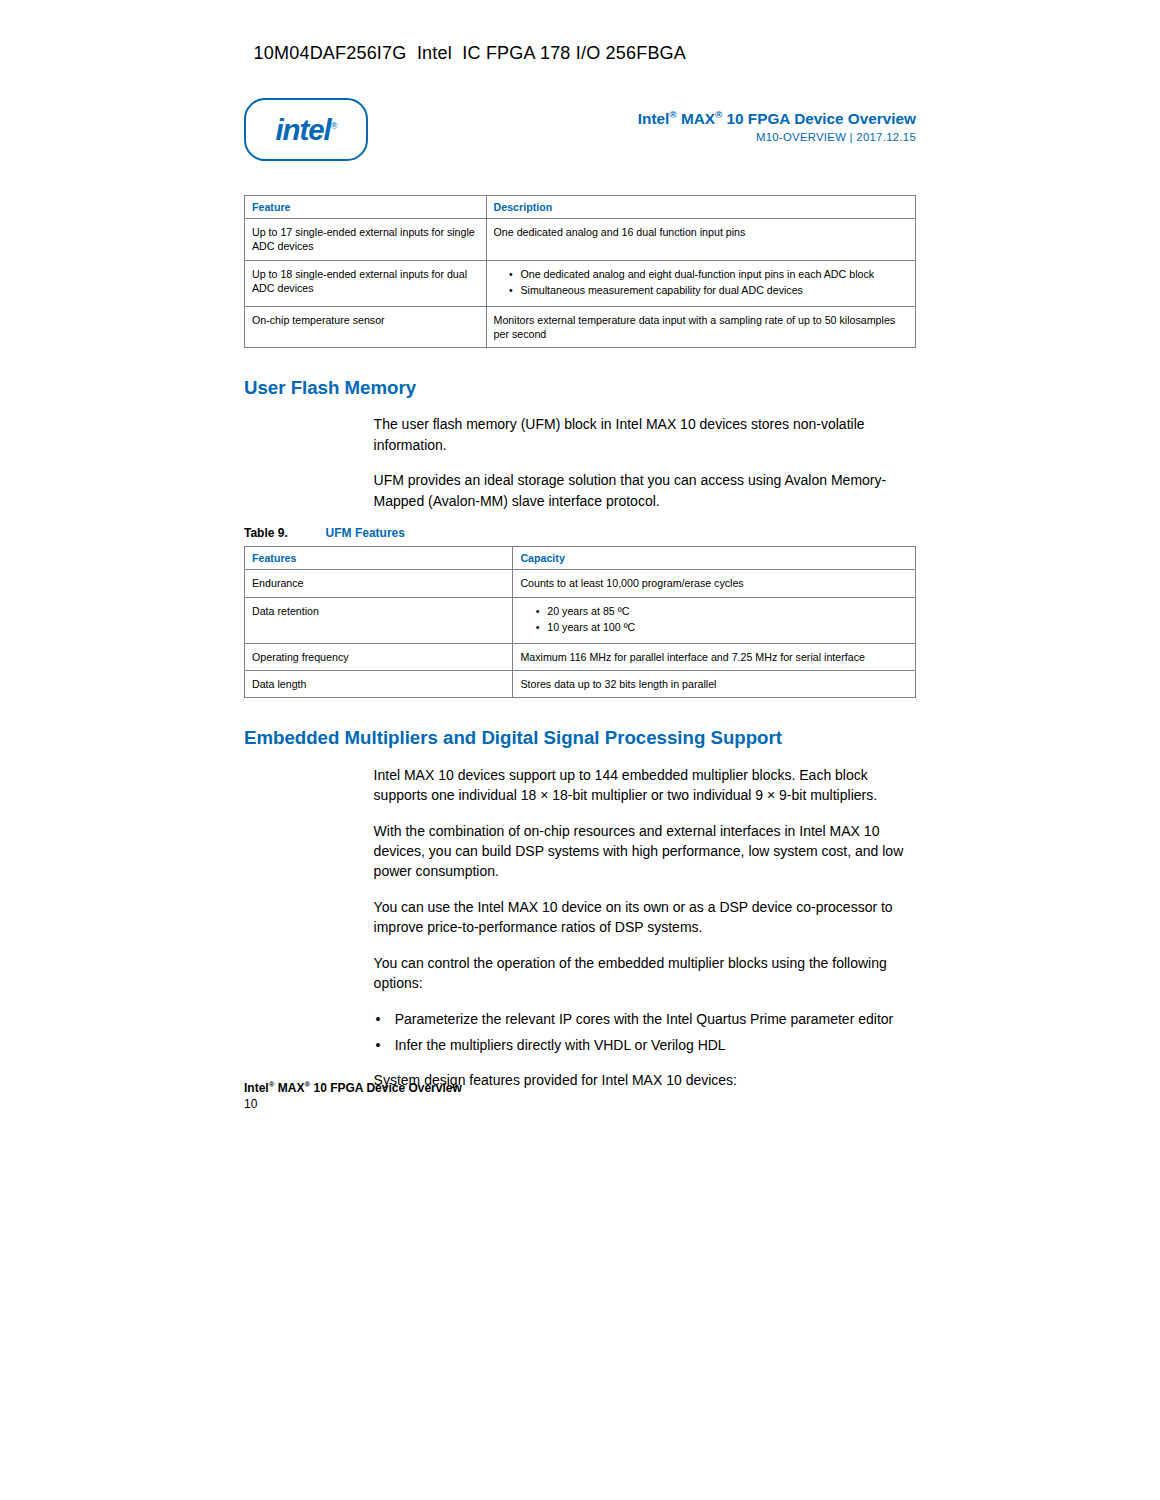10M04DAF256I7G Intel IC FPGA 178 I/O 256FBGA
intel®
Intel® MAX® 10 FPGA Device Overview
M10-OVERVIEW | 2017.12.15
| Feature | Description |
| --- | --- |
| Up to 17 single-ended external inputs for single ADC devices | One dedicated analog and 16 dual function input pins |
| Up to 18 single-ended external inputs for dual ADC devices | One dedicated analog and eight dual-function input pins in each ADC block Simultaneous measurement capability for dual ADC devices |
| On-chip temperature sensor | Monitors external temperature data input with a sampling rate of up to 50 kilosamples per second |
User Flash Memory
The user flash memory (UFM) block in Intel MAX 10 devices stores non-volatile information.
UFM provides an ideal storage solution that you can access using Avalon Memory-Mapped (Avalon-MM) slave interface protocol.
Table 9. UFM Features
| Features | Capacity |
| --- | --- |
| Endurance | Counts to at least 10,000 program/erase cycles |
| Data retention | 20 years at 85 ºC 10 years at 100 ºC |
| Operating frequency | Maximum 116 MHz for parallel interface and 7.25 MHz for serial interface |
| Data length | Stores data up to 32 bits length in parallel |
Embedded Multipliers and Digital Signal Processing Support
Intel MAX 10 devices support up to 144 embedded multiplier blocks. Each block supports one individual 18 × 18-bit multiplier or two individual 9 × 9-bit multipliers.
With the combination of on-chip resources and external interfaces in Intel MAX 10 devices, you can build DSP systems with high performance, low system cost, and low power consumption.
You can use the Intel MAX 10 device on its own or as a DSP device co-processor to improve price-to-performance ratios of DSP systems.
You can control the operation of the embedded multiplier blocks using the following options:
Parameterize the relevant IP cores with the Intel Quartus Prime parameter editor
Infer the multipliers directly with VHDL or Verilog HDL
System design features provided for Intel MAX 10 devices:
Intel® MAX® 10 FPGA Device Overview
10